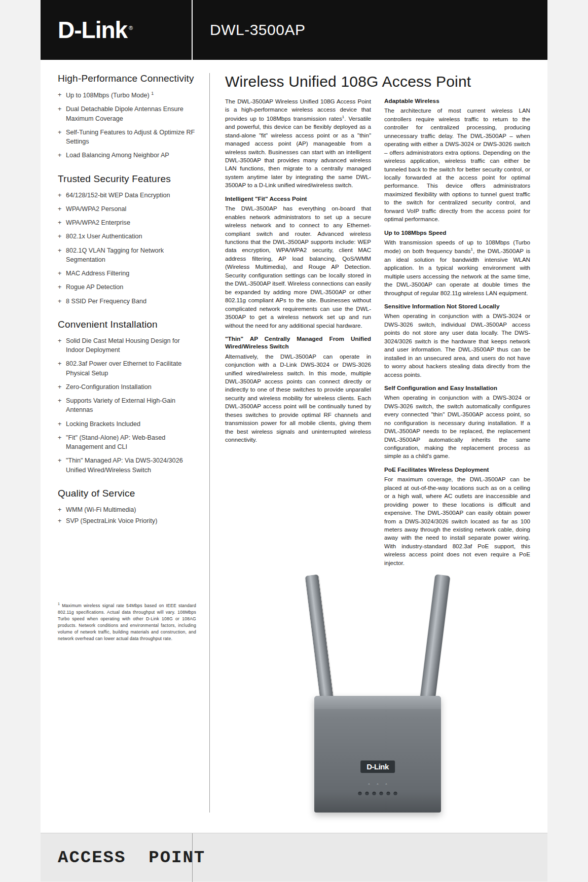D-Link®
DWL-3500AP
High-Performance Connectivity
Up to 108Mbps (Turbo Mode) 1
Dual Detachable Dipole Antennas Ensure Maximum Coverage
Self-Tuning Features to Adjust & Optimize RF Settings
Load Balancing Among Neighbor AP
Trusted Security Features
64/128/152-bit WEP Data Encryption
WPA/WPA2 Personal
WPA/WPA2 Enterprise
802.1x User Authentication
802.1Q VLAN Tagging for Network Segmentation
MAC Address Filtering
Rogue AP Detection
8 SSID Per Frequency Band
Convenient Installation
Solid Die Cast Metal Housing Design for Indoor Deployment
802.3af Power over Ethernet to Facilitate Physical Setup
Zero-Configuration Installation
Supports Variety of External High-Gain Antennas
Locking Brackets Included
"Fit" (Stand-Alone) AP: Web-Based Management and CLI
"Thin" Managed AP: Via DWS-3024/3026 Unified Wired/Wireless Switch
Quality of Service
WMM (Wi-Fi Multimedia)
SVP (SpectraLink Voice Priority)
1 Maximum wireless signal rate 54Mbps based on IEEE standard 802.11g specifications. Actual data throughput will vary. 108Mbps Turbo speed when operating with other D-Link 108G or 108AG products. Network conditions and environmental factors, including volume of network traffic, building materials and construction, and network overhead can lower actual data throughput rate.
Wireless Unified 108G Access Point
The DWL-3500AP Wireless Unified 108G Access Point is a high-performance wireless access device that provides up to 108Mbps transmission rates1. Versatile and powerful, this device can be flexibly deployed as a stand-alone "fit" wireless access point or as a "thin" managed access point (AP) manageable from a wireless switch. Businesses can start with an intelligent DWL-3500AP that provides many advanced wireless LAN functions, then migrate to a centrally managed system anytime later by integrating the same DWL-3500AP to a D-Link unified wired/wireless switch.
Intelligent "Fit" Access Point
The DWL-3500AP has everything on-board that enables network administrators to set up a secure wireless network and to connect to any Ethernet-compliant switch and router. Advanced wireless functions that the DWL-3500AP supports include: WEP data encryption, WPA/WPA2 security, client MAC address filtering, AP load balancing, QoS/WMM (Wireless Multimedia), and Rouge AP Detection. Security configuration settings can be locally stored in the DWL-3500AP itself. Wireless connections can easily be expanded by adding more DWL-3500AP or other 802.11g compliant APs to the site. Businesses without complicated network requirements can use the DWL-3500AP to get a wireless network set up and run without the need for any additional special hardware.
"Thin" AP Centrally Managed From Unified Wired/Wireless Switch
Alternatively, the DWL-3500AP can operate in conjunction with a D-Link DWS-3024 or DWS-3026 unified wired/wireless switch. In this mode, multiple DWL-3500AP access points can connect directly or indirectly to one of these switches to provide unparallel security and wireless mobility for wireless clients. Each DWL-3500AP access point will be continually tuned by theses switches to provide optimal RF channels and transmission power for all mobile clients, giving them the best wireless signals and uninterrupted wireless connectivity.
Adaptable Wireless
The architecture of most current wireless LAN controllers require wireless traffic to return to the controller for centralized processing, producing unnecessary traffic delay. The DWL-3500AP – when operating with either a DWS-3024 or DWS-3026 switch – offers administrators extra options. Depending on the wireless application, wireless traffic can either be tunneled back to the switch for better security control, or locally forwarded at the access point for optimal performance. This device offers administrators maximized flexibility with options to tunnel guest traffic to the switch for centralized security control, and forward VoIP traffic directly from the access point for optimal performance.
Up to 108Mbps Speed
With transmission speeds of up to 108Mbps (Turbo mode) on both frequency bands1, the DWL-3500AP is an ideal solution for bandwidth intensive WLAN application. In a typical working environment with multiple users accessing the network at the same time, the DWL-3500AP can operate at double times the throughput of regular 802.11g wireless LAN equipment.
Sensitive Information Not Stored Locally
When operating in conjunction with a DWS-3024 or DWS-3026 switch, individual DWL-3500AP access points do not store any user data locally. The DWS-3024/3026 switch is the hardware that keeps network and user information. The DWL-3500AP thus can be installed in an unsecured area, and users do not have to worry about hackers stealing data directly from the access points.
Self Configuration and Easy Installation
When operating in conjunction with a DWS-3024 or DWS-3026 switch, the switch automatically configures every connected "thin" DWL-3500AP access point, so no configuration is necessary during installation. If a DWL-3500AP needs to be replaced, the replacement DWL-3500AP automatically inherits the same configuration, making the replacement process as simple as a child's game.
PoE Facilitates Wireless Deployment
For maximum coverage, the DWL-3500AP can be placed at out-of-the-way locations such as on a ceiling or a high wall, where AC outlets are inaccessible and providing power to these locations is difficult and expensive. The DWL-3500AP can easily obtain power from a DWS-3024/3026 switch located as far as 100 meters away through the existing network cable, doing away with the need to install separate power wiring. With industry-standard 802.3af PoE support, this wireless access point does not even require a PoE injector.
D-Link
⌃⌃⌃
Access Point